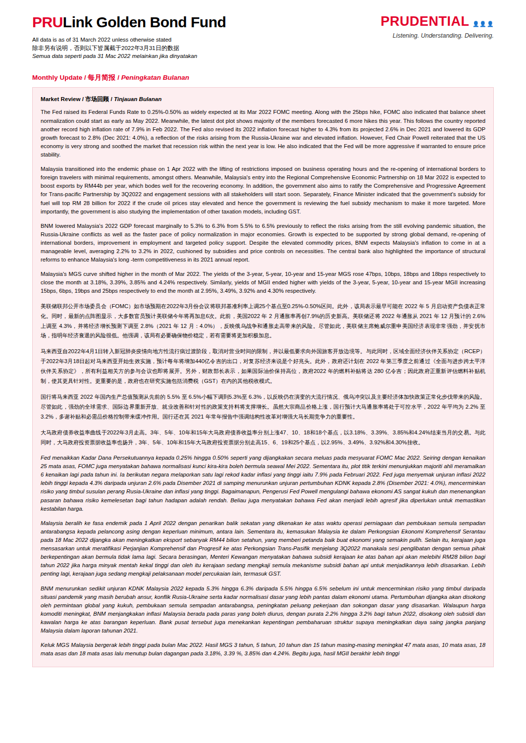PRU Link Golden Bond Fund
All data is as of 31 March 2022 unless otherwise stated
除非另有说明，否则以下皆属截于2022年3月31日的数据
Semua data seperti pada 31 Mac 2022 melainkan jika dinyatakan
PRUDENTIAL👤👤👤
Listening. Understanding. Delivering.
Monthly Update / 每月简报 / Peningkatan Bulanan
Market Review / 市场回顾 / Tinjauan Bulanan
The Fed raised its Federal Funds Rate to 0.25%-0.50% as widely expected at its Mar 2022 FOMC meeting. Along with the 25bps hike, FOMC also indicated that balance sheet normalization could start as early as May 2022. Meanwhile, the latest dot plot shows majority of the members forecasted 6 more hikes this year. This follows the country reported another record high inflation rate of 7.9% in Feb 2022. The Fed also revised its 2022 inflation forecast higher to 4.3% from its projected 2.6% in Dec 2021 and lowered its GDP growth forecast to 2.8% (Dec 2021: 4.0%), a reflection of the risks arising from the Russia-Ukraine war and elevated inflation. However, Fed Chair Powell reiterated that the US economy is very strong and soothed the market that recession risk within the next year is low. He also indicated that the Fed will be more aggressive if warranted to ensure price stability.
Malaysia transitioned into the endemic phase on 1 Apr 2022 with the lifting of restrictions imposed on business operating hours and the re-opening of international borders to foreign travelers with minimal requirements, amongst others. Meanwhile, Malaysia's entry into the Regional Comprehensive Economic Partnership on 18 Mar 2022 is expected to boost exports by RM44b per year, which bodes well for the recovering economy. In addition, the government also aims to ratify the Comprehensive and Progressive Agreement for Trans-pacific Partnership by 3Q2022 and engagement sessions with all stakeholders will start soon. Separately, Finance Minister indicated that the government's subsidy for fuel will top RM 28 billion for 2022 if the crude oil prices stay elevated and hence the government is reviewing the fuel subsidy mechanism to make it more targeted. More importantly, the government is also studying the implementation of other taxation models, including GST.
BNM lowered Malaysia's 2022 GDP forecast marginally to 5.3% to 6.3% from 5.5% to 6.5% previously to reflect the risks arising from the still evolving pandemic situation, the Russia-Ukraine conflicts as well as the faster pace of policy normalization in major economies. Growth is expected to be supported by strong global demand, re-opening of international borders, improvement in employment and targeted policy support. Despite the elevated commodity prices, BNM expects Malaysia's inflation to come in at a manageable level, averaging 2.2% to 3.2% in 2022, cushioned by subsidies and price controls on necessities. The central bank also highlighted the importance of structural reforms to enhance Malaysia's long -term competitiveness in its 2021 annual report.
Malaysia's MGS curve shifted higher in the month of Mar 2022. The yields of the 3-year, 5-year, 10-year and 15-year MGS rose 47bps, 10bps, 18bps and 18bps respectively to close the month at 3.18%, 3.39%, 3.85% and 4.24% respectively. Similarly, yields of MGII ended higher with yields of the 3-year, 5-year, 10-year and 15-year MGII increasing 15bps, 6bps, 19bps and 25bps respectively to end the month at 2.95%, 3.49%, 3.92% and 4.30% respectively.
美联储联邦公开市场委员会（FOMC）如市场预期在2022年3月份会议将联邦基准利率上调25个基点至0.25%-0.50%区间。此外，该局表示最早可能在 2022 年 5 月启动资产负债表正常化。同时，最新的点阵图显示，大多数官员预计美联储今年将再加息6次。此前，美国2022 年 2 月通胀率再创7.9%的历史新高。美联储还将 2022 年通胀从 2021 年 12 月预计的 2.6%上调至 4.3%，并将经济增长预测下调至 2.8%（2021 年 12 月：4.0%），反映俄乌战争和通胀走高带来的风险。尽管如此，美联储主席鲍威尔重申美国经济表现非常强劲，并安抚市场，指明年经济衰退的风险很低。他强调，该局有必要确保物价稳定，若有需要将更加积极加息。
马来西亚自2022年4月1日转入新冠肺炎疫情向地方性流行病过渡阶段，取消对营业时间的限制，并以最低要求向外国旅客开放边境等。与此同时，区域全面经济伙伴关系协定（RCEP）于2022年3月18日起对马来西亚开始生效实施，预计每年将增加440亿令吉的出口，对复苏经济来说是个好兆头。此外，政府还计划在 2022 年第三季度之前通过《全面与进步跨太平洋伙伴关系协定》，所有利益相关方的参与会议也即将展开。另外，财政部长表示，如果国际油价保持高位，政府2022 年的燃料补贴将达 280 亿令吉；因此政府正重新评估燃料补贴机制，使其更具针对性。更重要的是，政府也在研究实施包括消费税（GST）在内的其他税收模式。
国行将马来西亚 2022 年国内生产总值预测从先前的 5.5% 至 6.5%小幅下调到5.3%至 6.3%，以反映仍在演变的大流行情况、俄乌冲突以及主要经济体加快政策正常化步伐带来的风险。尽管如此，强劲的全球需求、国际边界重新开放、就业改善和针对性的政策支持料将支撑增长。虽然大宗商品价格上涨，国行预计大马通胀率将处于可控水平，2022 年平均为 2.2% 至 3.2%，多谢补贴和必需品价格控制带来缓冲作用。国行还在其 2021 年常年报告中强调结构性改革对增强大马长期竞争力的重要性。
大马政府债券收益率曲线于2022年3月走高。3年、5年、10年和15年大马政府债券收益率分别上涨47、10、18和18个基点，以3.18%、3.39%、3.85%和4.24%结束当月的交易。与此同时，大马政府投资票据收益率也扬升，3年、5年、10年和15年大马政府投资票据分别走高15、6、19和25个基点，以2.95%、3.49%、3.92%和4.30%挂收。
Fed menaikkan Kadar Dana Persekutuannya kepada 0.25% hingga 0.50% seperti yang dijangkakan secara meluas pada mesyuarat FOMC Mac 2022. Seiring dengan kenaikan 25 mata asas, FOMC juga menyatakan bahawa normalisasi kunci kira-kira boleh bermula seawal Mei 2022. Sementara itu, plot titik terkini menunjukkan majoriti ahli meramalkan 6 kenaikan lagi pada tahun ini. Ia berikutan negara melaporkan satu lagi rekod kadar inflasi yang tinggi iaitu 7.9% pada Februari 2022. Fed juga menyemak unjuran inflasi 2022 lebih tinggi kepada 4.3% daripada unjuran 2.6% pada Disember 2021 di samping menurunkan unjuran pertumbuhan KDNK kepada 2.8% (Disember 2021: 4.0%), mencerminkan risiko yang timbul susulan perang Rusia-Ukraine dan inflasi yang tinggi. Bagaimanapun, Pengerusi Fed Powell mengulangi bahawa ekonomi AS sangat kukuh dan menenangkan pasaran bahawa risiko kemelesetan bagi tahun hadapan adalah rendah. Beliau juga menyatakan bahawa Fed akan menjadi lebih agresif jika diperlukan untuk memastikan kestabilan harga.
Malaysia beralih ke fasa endemik pada 1 April 2022 dengan penarikan balik sekatan yang dikenakan ke atas waktu operasi perniagaan dan pembukaan semula sempadan antarabangsa kepada pelancong asing dengan keperluan minimum, antara lain. Sementara itu, kemasukan Malaysia ke dalam Perkongsian Ekonomi Komprehensif Serantau pada 18 Mac 2022 dijangka akan meningkatkan eksport sebanyak RM44 bilion setahun, yang memberi petanda baik buat ekonomi yang semakin pulih. Selain itu, kerajaan juga mensasarkan untuk meratifikasi Perjanjian Komprehensif dan Progresif ke atas Perkongsian Trans-Pasifik menjelang 3Q2022 manakala sesi penglibatan dengan semua pihak berkepentingan akan bermula tidak lama lagi. Secara berasingan, Menteri Kewangan menyatakan bahawa subsidi kerajaan ke atas bahan api akan melebihi RM28 bilion bagi tahun 2022 jika harga minyak mentah kekal tinggi dan oleh itu kerajaan sedang mengkaji semula mekanisme subsidi bahan api untuk menjadikannya lebih disasarkan. Lebih penting lagi, kerajaan juga sedang mengkaji pelaksanaan model percukaian lain, termasuk GST.
BNM menurunkan sedikit unjuran KDNK Malaysia 2022 kepada 5.3% hingga 6.3% daripada 5.5% hingga 6.5% sebelum ini untuk mencerminkan risiko yang timbul daripada situasi pandemik yang masih berubah ansur, konflik Rusia-Ukraine serta kadar normalisasi dasar yang lebih pantas dalam ekonomi utama. Pertumbuhan dijangka akan disokong oleh permintaan global yang kukuh, pembukaan semula sempadan antarabangsa, peningkatan peluang pekerjaan dan sokongan dasar yang disasarkan. Walaupun harga komoditi meningkat, BNM menjangkakan inflasi Malaysia berada pada paras yang boleh diurus, dengan purata 2.2% hingga 3.2% bagi tahun 2022, disokong oleh subsidi dan kawalan harga ke atas barangan keperluan. Bank pusat tersebut juga menekankan kepentingan pembaharuan struktur supaya meningkatkan daya saing jangka panjang Malaysia dalam laporan tahunan 2021.
Keluk MGS Malaysia bergerak lebih tinggi pada bulan Mac 2022. Hasil MGS 3 tahun, 5 tahun, 10 tahun dan 15 tahun masing-masing meningkat 47 mata asas, 10 mata asas, 18 mata asas dan 18 mata asas lalu menutup bulan dagangan pada 3.18%, 3.39 %, 3.85% dan 4.24%. Begitu juga, hasil MGII berakhir lebih tinggi